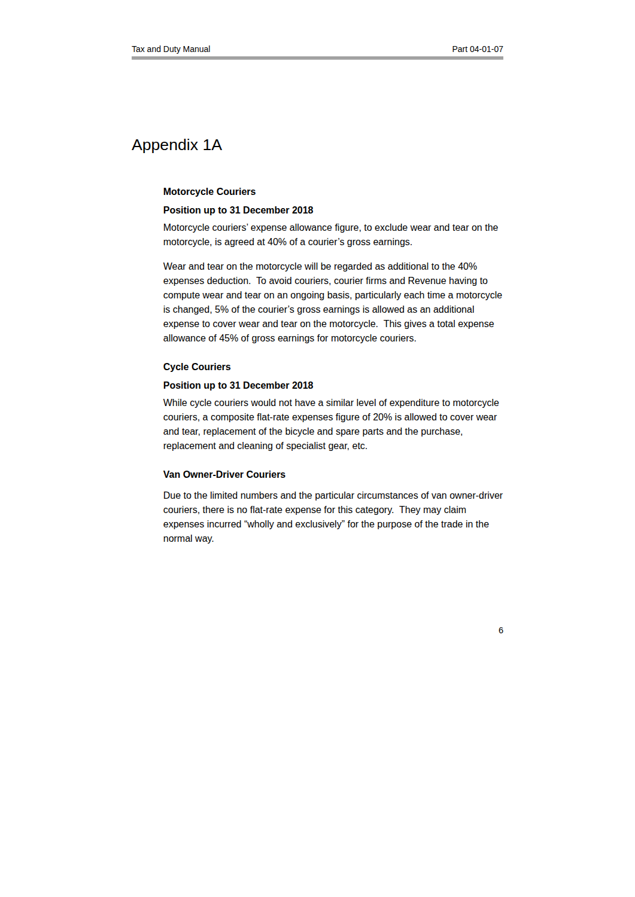Tax and Duty Manual Part 04-01-07
Appendix 1A
Motorcycle Couriers
Position up to 31 December 2018
Motorcycle couriers’ expense allowance figure, to exclude wear and tear on the motorcycle, is agreed at 40% of a courier’s gross earnings.
Wear and tear on the motorcycle will be regarded as additional to the 40% expenses deduction. To avoid couriers, courier firms and Revenue having to compute wear and tear on an ongoing basis, particularly each time a motorcycle is changed, 5% of the courier’s gross earnings is allowed as an additional expense to cover wear and tear on the motorcycle. This gives a total expense allowance of 45% of gross earnings for motorcycle couriers.
Cycle Couriers
Position up to 31 December 2018
While cycle couriers would not have a similar level of expenditure to motorcycle couriers, a composite flat-rate expenses figure of 20% is allowed to cover wear and tear, replacement of the bicycle and spare parts and the purchase, replacement and cleaning of specialist gear, etc.
Van Owner-Driver Couriers
Due to the limited numbers and the particular circumstances of van owner-driver couriers, there is no flat-rate expense for this category. They may claim expenses incurred “wholly and exclusively” for the purpose of the trade in the normal way.
6